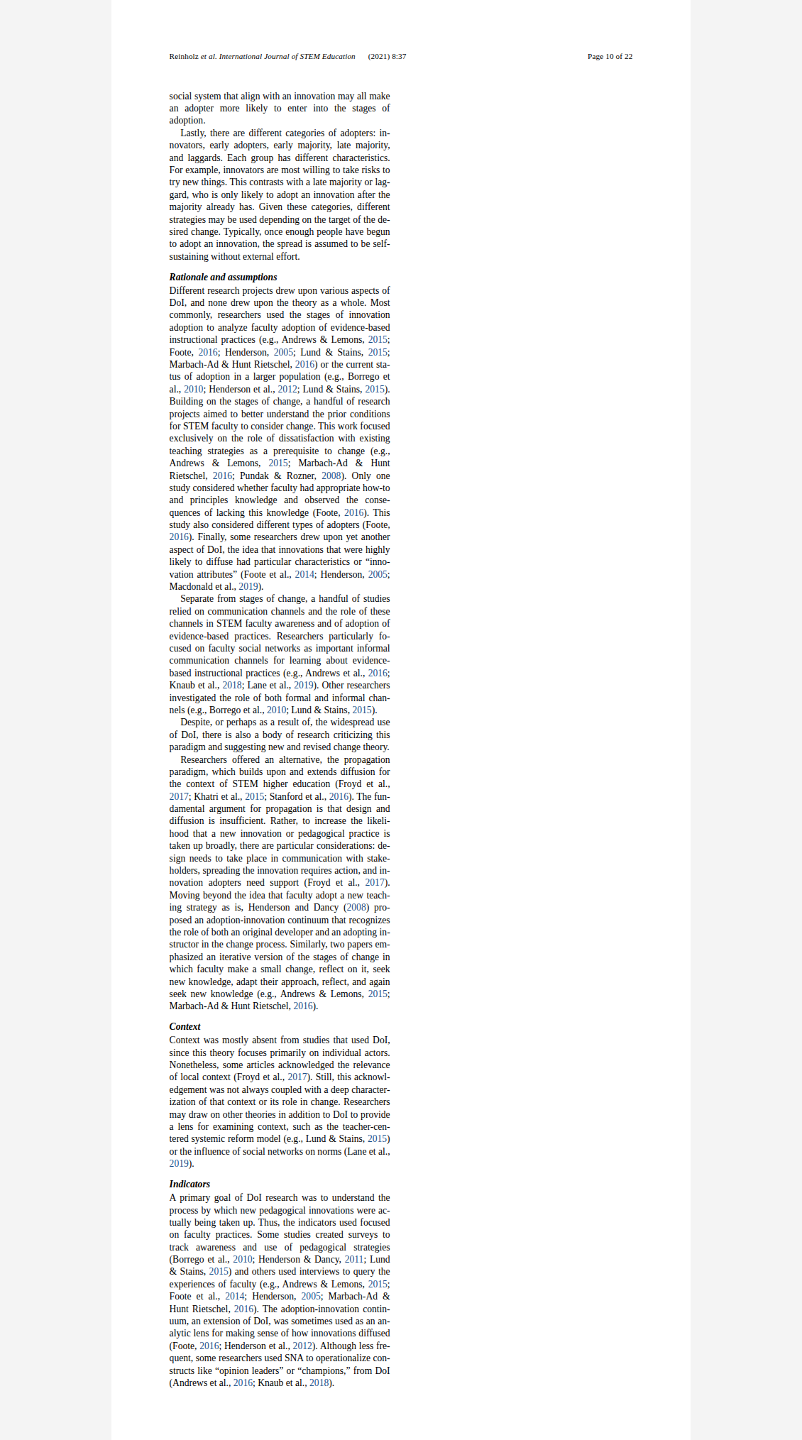Reinholz et al. International Journal of STEM Education(2021) 8:37
Page 10 of 22
social system that align with an innovation may all make an adopter more likely to enter into the stages of adoption.
Lastly, there are different categories of adopters: innovators, early adopters, early majority, late majority, and laggards. Each group has different characteristics. For example, innovators are most willing to take risks to try new things. This contrasts with a late majority or laggard, who is only likely to adopt an innovation after the majority already has. Given these categories, different strategies may be used depending on the target of the desired change. Typically, once enough people have begun to adopt an innovation, the spread is assumed to be self-sustaining without external effort.
Rationale and assumptions
Different research projects drew upon various aspects of DoI, and none drew upon the theory as a whole. Most commonly, researchers used the stages of innovation adoption to analyze faculty adoption of evidence-based instructional practices (e.g., Andrews & Lemons, 2015; Foote, 2016; Henderson, 2005; Lund & Stains, 2015; Marbach-Ad & Hunt Rietschel, 2016) or the current status of adoption in a larger population (e.g., Borrego et al., 2010; Henderson et al., 2012; Lund & Stains, 2015). Building on the stages of change, a handful of research projects aimed to better understand the prior conditions for STEM faculty to consider change. This work focused exclusively on the role of dissatisfaction with existing teaching strategies as a prerequisite to change (e.g., Andrews & Lemons, 2015; Marbach-Ad & Hunt Rietschel, 2016; Pundak & Rozner, 2008). Only one study considered whether faculty had appropriate how-to and principles knowledge and observed the consequences of lacking this knowledge (Foote, 2016). This study also considered different types of adopters (Foote, 2016). Finally, some researchers drew upon yet another aspect of DoI, the idea that innovations that were highly likely to diffuse had particular characteristics or “innovation attributes” (Foote et al., 2014; Henderson, 2005; Macdonald et al., 2019).
Separate from stages of change, a handful of studies relied on communication channels and the role of these channels in STEM faculty awareness and of adoption of evidence-based practices. Researchers particularly focused on faculty social networks as important informal communication channels for learning about evidence-based instructional practices (e.g., Andrews et al., 2016; Knaub et al., 2018; Lane et al., 2019). Other researchers investigated the role of both formal and informal channels (e.g., Borrego et al., 2010; Lund & Stains, 2015).
Despite, or perhaps as a result of, the widespread use of DoI, there is also a body of research criticizing this paradigm and suggesting new and revised change theory.
Researchers offered an alternative, the propagation paradigm, which builds upon and extends diffusion for the context of STEM higher education (Froyd et al., 2017; Khatri et al., 2015; Stanford et al., 2016). The fundamental argument for propagation is that design and diffusion is insufficient. Rather, to increase the likelihood that a new innovation or pedagogical practice is taken up broadly, there are particular considerations: design needs to take place in communication with stakeholders, spreading the innovation requires action, and innovation adopters need support (Froyd et al., 2017). Moving beyond the idea that faculty adopt a new teaching strategy as is, Henderson and Dancy (2008) proposed an adoption-innovation continuum that recognizes the role of both an original developer and an adopting instructor in the change process. Similarly, two papers emphasized an iterative version of the stages of change in which faculty make a small change, reflect on it, seek new knowledge, adapt their approach, reflect, and again seek new knowledge (e.g., Andrews & Lemons, 2015; Marbach-Ad & Hunt Rietschel, 2016).
Context
Context was mostly absent from studies that used DoI, since this theory focuses primarily on individual actors. Nonetheless, some articles acknowledged the relevance of local context (Froyd et al., 2017). Still, this acknowledgement was not always coupled with a deep characterization of that context or its role in change. Researchers may draw on other theories in addition to DoI to provide a lens for examining context, such as the teacher-centered systemic reform model (e.g., Lund & Stains, 2015) or the influence of social networks on norms (Lane et al., 2019).
Indicators
A primary goal of DoI research was to understand the process by which new pedagogical innovations were actually being taken up. Thus, the indicators used focused on faculty practices. Some studies created surveys to track awareness and use of pedagogical strategies (Borrego et al., 2010; Henderson & Dancy, 2011; Lund & Stains, 2015) and others used interviews to query the experiences of faculty (e.g., Andrews & Lemons, 2015; Foote et al., 2014; Henderson, 2005; Marbach-Ad & Hunt Rietschel, 2016). The adoption-innovation continuum, an extension of DoI, was sometimes used as an analytic lens for making sense of how innovations diffused (Foote, 2016; Henderson et al., 2012). Although less frequent, some researchers used SNA to operationalize constructs like “opinion leaders” or “champions,” from DoI (Andrews et al., 2016; Knaub et al., 2018).